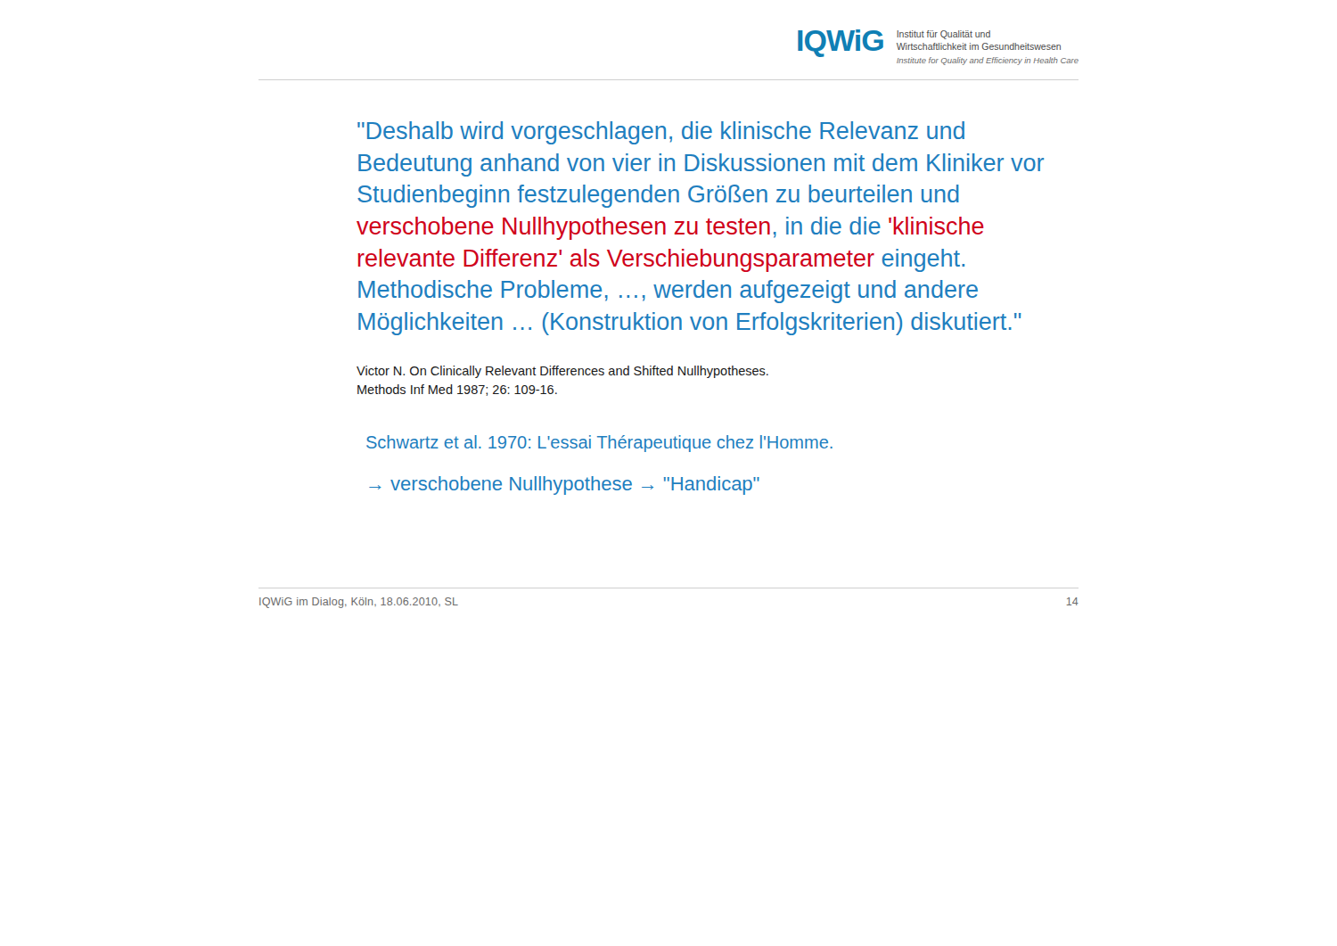IQWi G
Institut für Qualität und Wirtschaftlichkeit im Gesundheitswesen Institute for Quality and Efficiency in Health Care
"Deshalb wird vorgeschlagen, die klinische Relevanz und Bedeutung anhand von vier in Diskussionen mit dem Kliniker vor Studienbeginn festzulegenden Größen zu beurteilen und verschobene Nullhypothesen zu testen, in die die 'klinische relevante Differenz' als Verschiebungsparameter eingeht. Methodische Probleme, …, werden aufgezeigt und andere Möglichkeiten … (Konstruktion von Erfolgskriterien) diskutiert."
Victor N. On Clinically Relevant Differences and Shifted Nullhypotheses.
Methods Inf Med 1987; 26: 109-16.
Schwartz et al. 1970: L'essai Thérapeutique chez l'Homme.
→ verschobene Nullhypothese → "Handicap"
IQWiG im Dialog, Köln, 18.06.2010, SL 14